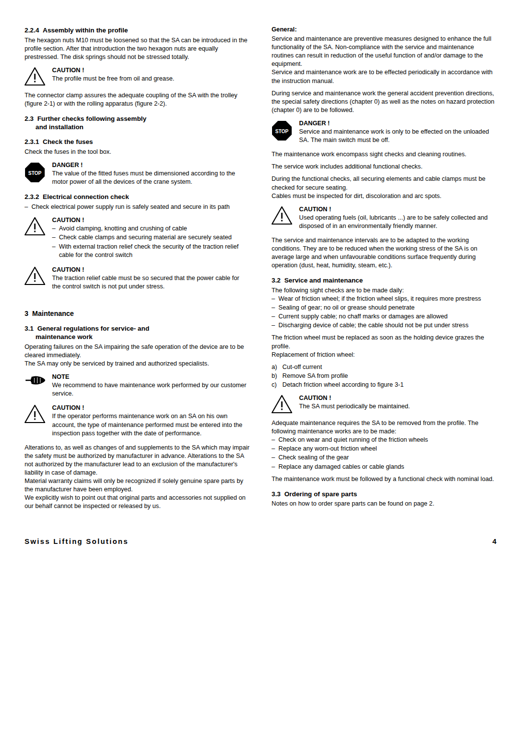2.2.4 Assembly within the profile
The hexagon nuts M10 must be loosened so that the SA can be introduced in the profile section. After that introduction the two hexagon nuts are equally prestressed. The disk springs should not be stressed totally.
CAUTION !
The profile must be free from oil and grease.
The connector clamp assures the adequate coupling of the SA with the trolley (figure 2-1) or with the rolling apparatus (figure 2-2).
2.3 Further checks following assembly
and installation
2.3.1 Check the fuses
Check the fuses in the tool box.
STOP
DANGER !
The value of the fitted fuses must be dimensioned according to the motor power of all the devices of the crane system.
2.3.2 Electrical connection check
Check electrical power supply run is safely seated and secure in its path
CAUTION !
Avoid clamping, knotting and crushing of cable
Check cable clamps and securing material are securely seated
With external traction relief check the security of the traction relief cable for the control switch
CAUTION !
The traction relief cable must be so secured that the power cable for the control switch is not put under stress.
3 Maintenance
3.1 General regulations for service- and
maintenance work
Operating failures on the SA impairing the safe operation of the device are to be cleared immediately.
The SA may only be serviced by trained and authorized specialists.
NOTE
We recommend to have maintenance work performed by our customer service.
CAUTION !
If the operator performs maintenance work on an SA on his own account, the type of maintenance performed must be entered into the inspection pass together with the date of performance.
Alterations to, as well as changes of and supplements to the SA which may impair the safety must be authorized by manufacturer in advance. Alterations to the SA not authorized by the manufacturer lead to an exclusion of the manufacturer's liability in case of damage.
Material warranty claims will only be recognized if solely genuine spare parts by the manufacturer have been employed.
We explicitly wish to point out that original parts and accessories not supplied on our behalf cannot be inspected or released by us.
General:
Service and maintenance are preventive measures designed to enhance the full functionality of the SA. Non-compliance with the service and maintenance routines can result in reduction of the useful function of and/or damage to the equipment.
Service and maintenance work are to be effected periodically in accordance with the instruction manual.
During service and maintenance work the general accident prevention directions, the special safety directions (chapter 0) as well as the notes on hazard protection (chapter 0) are to be followed.
STOP
DANGER !
Service and maintenance work is only to be effected on the unloaded SA. The main switch must be off.
The maintenance work encompass sight checks and cleaning routines.
The service work includes additional functional checks.
During the functional checks, all securing elements and cable clamps must be checked for secure seating.
Cables must be inspected for dirt, discoloration and arc spots.
CAUTION !
Used operating fuels (oil, lubricants ...) are to be safely collected and disposed of in an environmentally friendly manner.
The service and maintenance intervals are to be adapted to the working conditions. They are to be reduced when the working stress of the SA is on average large and when unfavourable conditions surface frequently during operation (dust, heat, humidity, steam, etc.).
3.2 Service and maintenance
The following sight checks are to be made daily:
Wear of friction wheel; if the friction wheel slips, it requires more prestress
Sealing of gear; no oil or grease should penetrate
Current supply cable; no chaff marks or damages are allowed
Discharging device of cable; the cable should not be put under stress
The friction wheel must be replaced as soon as the holding device grazes the profile.
Replacement of friction wheel:
Cut-off current
Remove SA from profile
Detach friction wheel according to figure 3-1
CAUTION !
The SA must periodically be maintained.
Adequate maintenance requires the SA to be removed from the profile. The following maintenance works are to be made:
Check on wear and quiet running of the friction wheels
Replace any worn-out friction wheel
Check sealing of the gear
Replace any damaged cables or cable glands
The maintenance work must be followed by a functional check with nominal load.
3.3 Ordering of spare parts
Notes on how to order spare parts can be found on page 2.
Swiss Lifting Solutions
4